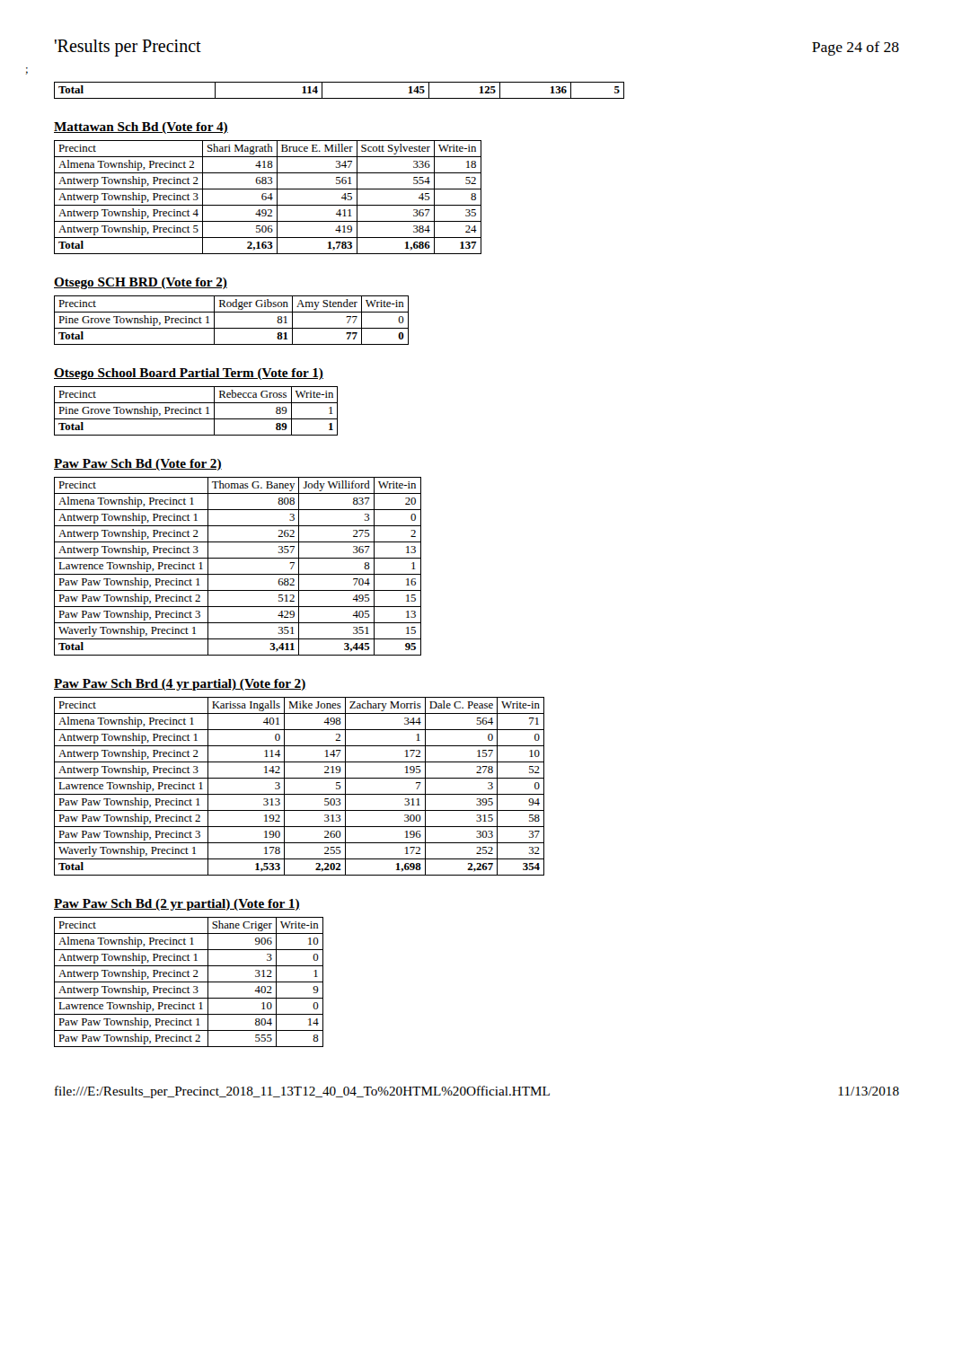;
'Results per Precinct
Page 24 of 28
| Total | 114 | 145 | 125 | 136 | 5 |
Mattawan Sch Bd (Vote for 4)
| Precinct | Shari Magrath | Bruce E. Miller | Scott Sylvester | Write-in |
| --- | --- | --- | --- | --- |
| Almena Township, Precinct 2 | 418 | 347 | 336 | 18 |
| Antwerp Township, Precinct 2 | 683 | 561 | 554 | 52 |
| Antwerp Township, Precinct 3 | 64 | 45 | 45 | 8 |
| Antwerp Township, Precinct 4 | 492 | 411 | 367 | 35 |
| Antwerp Township, Precinct 5 | 506 | 419 | 384 | 24 |
| Total | 2,163 | 1,783 | 1,686 | 137 |
Otsego SCH BRD (Vote for 2)
| Precinct | Rodger Gibson | Amy Stender | Write-in |
| --- | --- | --- | --- |
| Pine Grove Township, Precinct 1 | 81 | 77 | 0 |
| Total | 81 | 77 | 0 |
Otsego School Board Partial Term (Vote for 1)
| Precinct | Rebecca Gross | Write-in |
| --- | --- | --- |
| Pine Grove Township, Precinct 1 | 89 | 1 |
| Total | 89 | 1 |
Paw Paw Sch Bd (Vote for 2)
| Precinct | Thomas G. Baney | Jody Williford | Write-in |
| --- | --- | --- | --- |
| Almena Township, Precinct 1 | 808 | 837 | 20 |
| Antwerp Township, Precinct 1 | 3 | 3 | 0 |
| Antwerp Township, Precinct 2 | 262 | 275 | 2 |
| Antwerp Township, Precinct 3 | 357 | 367 | 13 |
| Lawrence Township, Precinct 1 | 7 | 8 | 1 |
| Paw Paw Township, Precinct 1 | 682 | 704 | 16 |
| Paw Paw Township, Precinct 2 | 512 | 495 | 15 |
| Paw Paw Township, Precinct 3 | 429 | 405 | 13 |
| Waverly Township, Precinct 1 | 351 | 351 | 15 |
| Total | 3,411 | 3,445 | 95 |
Paw Paw Sch Brd (4 yr partial) (Vote for 2)
| Precinct | Karissa Ingalls | Mike Jones | Zachary Morris | Dale C. Pease | Write-in |
| --- | --- | --- | --- | --- | --- |
| Almena Township, Precinct 1 | 401 | 498 | 344 | 564 | 71 |
| Antwerp Township, Precinct 1 | 0 | 2 | 1 | 0 | 0 |
| Antwerp Township, Precinct 2 | 114 | 147 | 172 | 157 | 10 |
| Antwerp Township, Precinct 3 | 142 | 219 | 195 | 278 | 52 |
| Lawrence Township, Precinct 1 | 3 | 5 | 7 | 3 | 0 |
| Paw Paw Township, Precinct 1 | 313 | 503 | 311 | 395 | 94 |
| Paw Paw Township, Precinct 2 | 192 | 313 | 300 | 315 | 58 |
| Paw Paw Township, Precinct 3 | 190 | 260 | 196 | 303 | 37 |
| Waverly Township, Precinct 1 | 178 | 255 | 172 | 252 | 32 |
| Total | 1,533 | 2,202 | 1,698 | 2,267 | 354 |
Paw Paw Sch Bd (2 yr partial) (Vote for 1)
| Precinct | Shane Criger | Write-in |
| --- | --- | --- |
| Almena Township, Precinct 1 | 906 | 10 |
| Antwerp Township, Precinct 1 | 3 | 0 |
| Antwerp Township, Precinct 2 | 312 | 1 |
| Antwerp Township, Precinct 3 | 402 | 9 |
| Lawrence Township, Precinct 1 | 10 | 0 |
| Paw Paw Township, Precinct 1 | 804 | 14 |
| Paw Paw Township, Precinct 2 | 555 | 8 |
file:///E:/Results_per_Precinct_2018_11_13T12_40_04_To%20HTML%20Official.HTML
11/13/2018